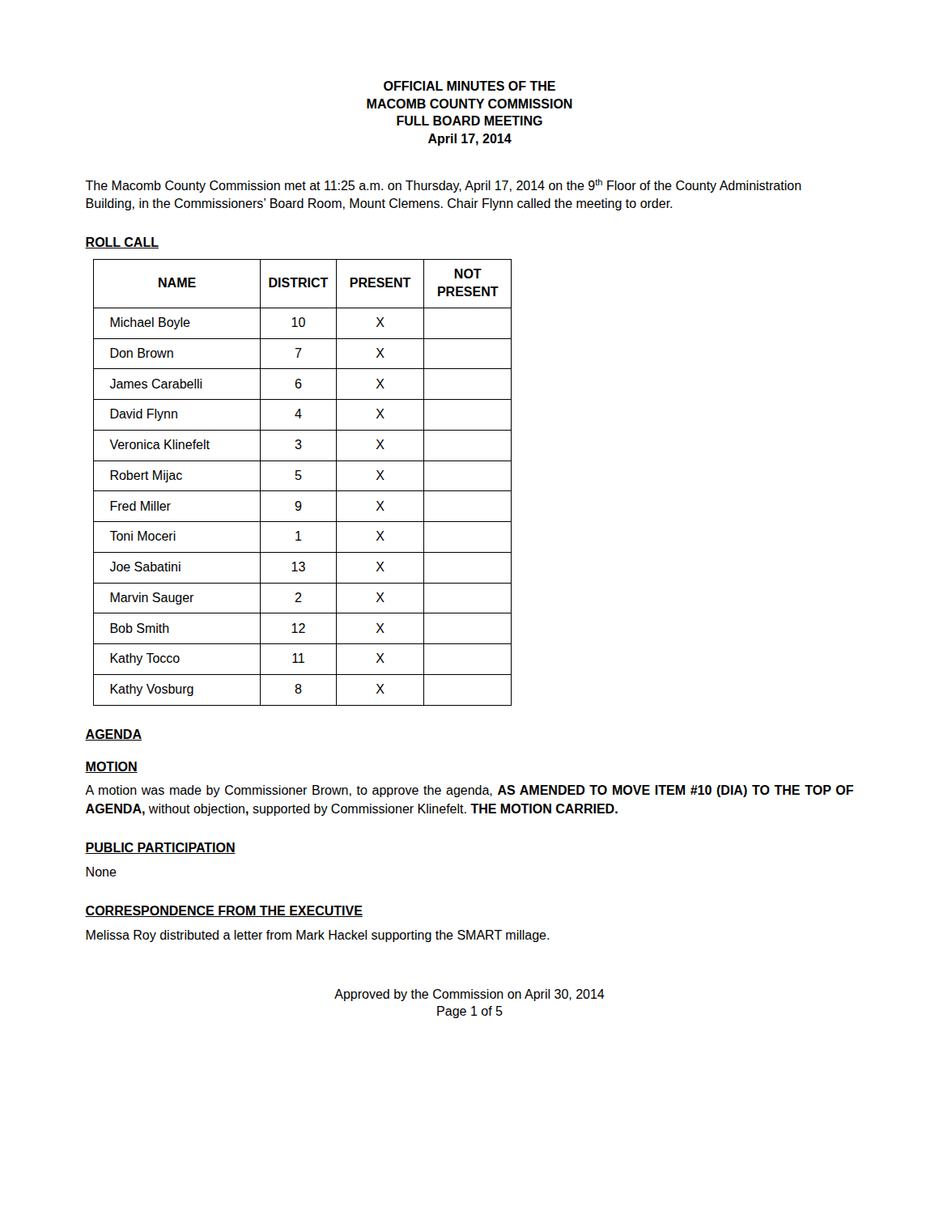OFFICIAL MINUTES OF THE
MACOMB COUNTY COMMISSION
FULL BOARD MEETING
April 17, 2014
The Macomb County Commission met at 11:25 a.m. on Thursday, April 17, 2014 on the 9th Floor of the County Administration Building, in the Commissioners’ Board Room, Mount Clemens. Chair Flynn called the meeting to order.
ROLL CALL
| NAME | DISTRICT | PRESENT | NOT PRESENT |
| --- | --- | --- | --- |
| Michael Boyle | 10 | X | |
| Don Brown | 7 | X | |
| James Carabelli | 6 | X | |
| David Flynn | 4 | X | |
| Veronica Klinefelt | 3 | X | |
| Robert Mijac | 5 | X | |
| Fred Miller | 9 | X | |
| Toni Moceri | 1 | X | |
| Joe Sabatini | 13 | X | |
| Marvin Sauger | 2 | X | |
| Bob Smith | 12 | X | |
| Kathy Tocco | 11 | X | |
| Kathy Vosburg | 8 | X | |
AGENDA
MOTION
A motion was made by Commissioner Brown, to approve the agenda, AS AMENDED TO MOVE ITEM #10 (DIA) TO THE TOP OF AGENDA, without objection, supported by Commissioner Klinefelt. THE MOTION CARRIED.
PUBLIC PARTICIPATION
None
CORRESPONDENCE FROM THE EXECUTIVE
Melissa Roy distributed a letter from Mark Hackel supporting the SMART millage.
Approved by the Commission on April 30, 2014
Page 1 of 5